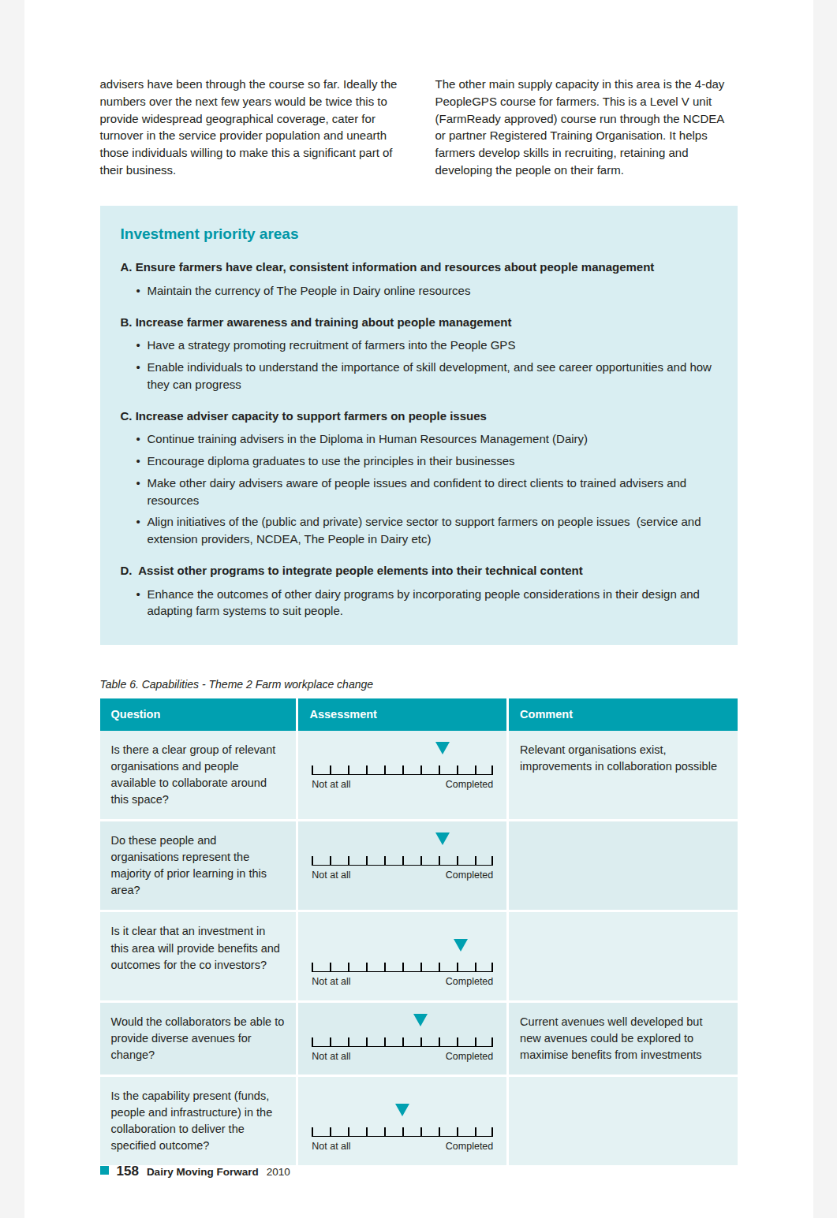advisers have been through the course so far. Ideally the numbers over the next few years would be twice this to provide widespread geographical coverage, cater for turnover in the service provider population and unearth those individuals willing to make this a significant part of their business.
The other main supply capacity in this area is the 4-day PeopleGPS course for farmers. This is a Level V unit (FarmReady approved) course run through the NCDEA or partner Registered Training Organisation. It helps farmers develop skills in recruiting, retaining and developing the people on their farm.
Investment priority areas
A. Ensure farmers have clear, consistent information and resources about people management
Maintain the currency of The People in Dairy online resources
B. Increase farmer awareness and training about people management
Have a strategy promoting recruitment of farmers into the People GPS
Enable individuals to understand the importance of skill development, and see career opportunities and how they can progress
C. Increase adviser capacity to support farmers on people issues
Continue training advisers in the Diploma in Human Resources Management (Dairy)
Encourage diploma graduates to use the principles in their businesses
Make other dairy advisers aware of people issues and confident to direct clients to trained advisers and resources
Align initiatives of the (public and private) service sector to support farmers on people issues (service and extension providers, NCDEA, The People in Dairy etc)
D. Assist other programs to integrate people elements into their technical content
Enhance the outcomes of other dairy programs by incorporating people considerations in their design and adapting farm systems to suit people.
Table 6. Capabilities - Theme 2 Farm workplace change
| Question | Assessment | Comment |
| --- | --- | --- |
| Is there a clear group of relevant organisations and people available to collaborate around this space? | Not at all Completed | Relevant organisations exist, improvements in collaboration possible |
| Do these people and organisations represent the majority of prior learning in this area? | Not at all Completed | |
| Is it clear that an investment in this area will provide benefits and outcomes for the co investors? | Not at all Completed | |
| Would the collaborators be able to provide diverse avenues for change? | Not at all Completed | Current avenues well developed but new avenues could be explored to maximise benefits from investments |
| Is the capability present (funds, people and infrastructure) in the collaboration to deliver the specified outcome? | Not at all Completed | |
158 Dairy Moving Forward 2010